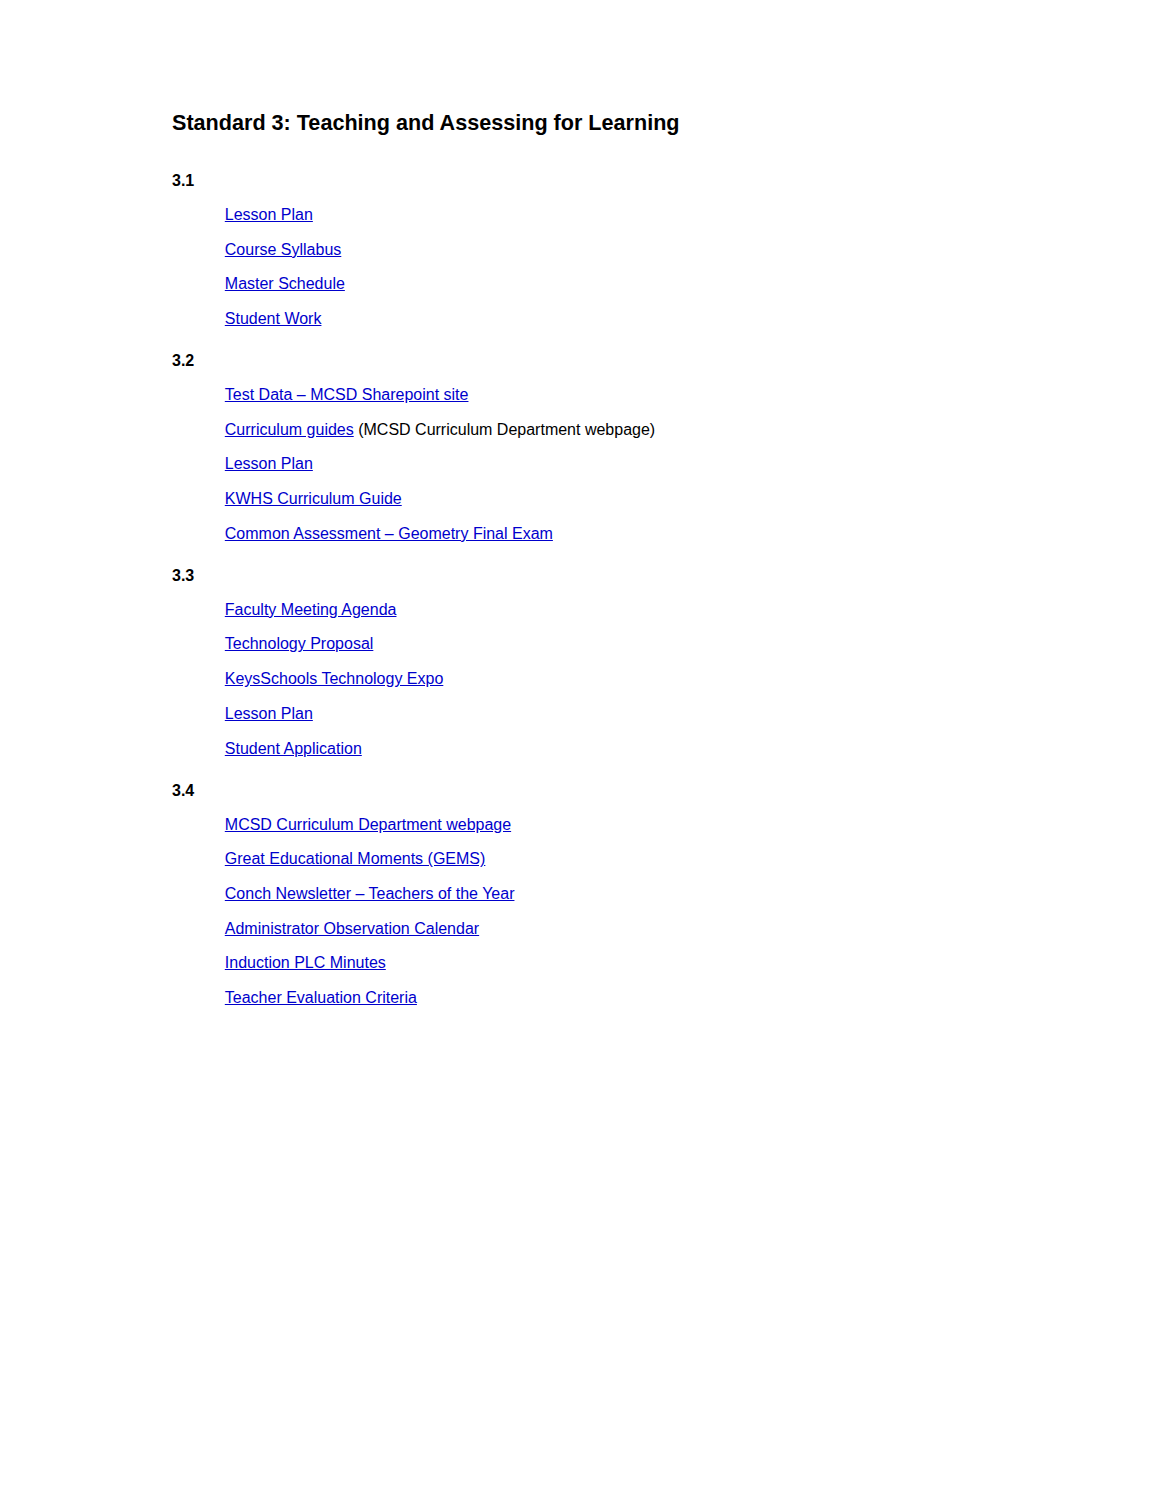Standard 3: Teaching and Assessing for Learning
3.1
Lesson Plan
Course Syllabus
Master Schedule
Student Work
3.2
Test Data – MCSD Sharepoint site
Curriculum guides (MCSD Curriculum Department webpage)
Lesson Plan
KWHS Curriculum Guide
Common Assessment – Geometry Final Exam
3.3
Faculty Meeting Agenda
Technology Proposal
KeysSchools Technology Expo
Lesson Plan
Student Application
3.4
MCSD Curriculum Department webpage
Great Educational Moments (GEMS)
Conch Newsletter – Teachers of the Year
Administrator Observation Calendar
Induction PLC Minutes
Teacher Evaluation Criteria